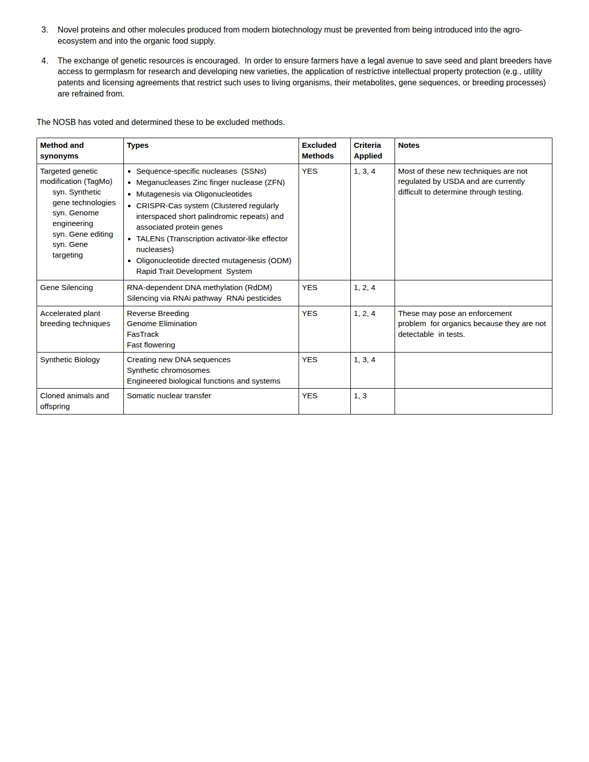3. Novel proteins and other molecules produced from modern biotechnology must be prevented from being introduced into the agro-ecosystem and into the organic food supply.
4. The exchange of genetic resources is encouraged. In order to ensure farmers have a legal avenue to save seed and plant breeders have access to germplasm for research and developing new varieties, the application of restrictive intellectual property protection (e.g., utility patents and licensing agreements that restrict such uses to living organisms, their metabolites, gene sequences, or breeding processes) are refrained from.
The NOSB has voted and determined these to be excluded methods.
| Method and synonyms | Types | Excluded Methods | Criteria Applied | Notes |
| --- | --- | --- | --- | --- |
| Targeted genetic modification (TagMo) syn. Synthetic gene technologies syn. Genome engineering syn. Gene editing syn. Gene targeting | Sequence-specific nucleases (SSNs) Meganucleases Zinc finger nuclease (ZFN) Mutagenesis via Oligonucleotides CRISPR-Cas system (Clustered regularly interspaced short palindromic repeats) and associated protein genes TALENs (Transcription activator-like effector nucleases) Oligonucleotide directed mutagenesis (ODM) Rapid Trait Development System | YES | 1, 3, 4 | Most of these new techniques are not regulated by USDA and are currently difficult to determine through testing. |
| Gene Silencing | RNA-dependent DNA methylation (RdDM) Silencing via RNAi pathway RNAi pesticides | YES | 1, 2, 4 | |
| Accelerated plant breeding techniques | Reverse Breeding Genome Elimination FasTrack Fast flowering | YES | 1, 2, 4 | These may pose an enforcement problem for organics because they are not detectable in tests. |
| Synthetic Biology | Creating new DNA sequences Synthetic chromosomes Engineered biological functions and systems | YES | 1, 3, 4 | |
| Cloned animals and offspring | Somatic nuclear transfer | YES | 1, 3 | |